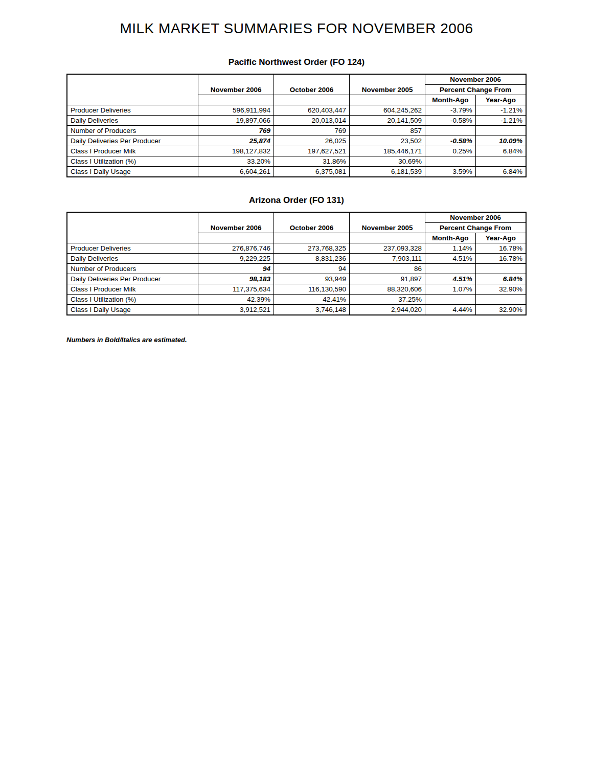MILK MARKET SUMMARIES FOR NOVEMBER 2006
Pacific Northwest Order (FO 124)
| | November 2006 | October 2006 | November 2005 | November 2006 |
| --- | --- | --- | --- | --- |
| Percent Change From |
| | | | Month-Ago | Year-Ago |
| Producer Deliveries | 596,911,994 | 620,403,447 | 604,245,262 | -3.79% | -1.21% |
| Daily Deliveries | 19,897,066 | 20,013,014 | 20,141,509 | -0.58% | -1.21% |
| Number of Producers | 769 | 769 | 857 | | |
| Daily Deliveries Per Producer | 25,874 | 26,025 | 23,502 | -0.58% | 10.09% |
| Class I Producer Milk | 198,127,832 | 197,627,521 | 185,446,171 | 0.25% | 6.84% |
| Class I Utilization (%) | 33.20% | 31.86% | 30.69% | | |
| Class I Daily Usage | 6,604,261 | 6,375,081 | 6,181,539 | 3.59% | 6.84% |
Arizona Order (FO 131)
| | November 2006 | October 2006 | November 2005 | November 2006 |
| --- | --- | --- | --- | --- |
| Percent Change From |
| | | | Month-Ago | Year-Ago |
| Producer Deliveries | 276,876,746 | 273,768,325 | 237,093,328 | 1.14% | 16.78% |
| Daily Deliveries | 9,229,225 | 8,831,236 | 7,903,111 | 4.51% | 16.78% |
| Number of Producers | 94 | 94 | 86 | | |
| Daily Deliveries Per Producer | 98,183 | 93,949 | 91,897 | 4.51% | 6.84% |
| Class I Producer Milk | 117,375,634 | 116,130,590 | 88,320,606 | 1.07% | 32.90% |
| Class I Utilization (%) | 42.39% | 42.41% | 37.25% | | |
| Class I Daily Usage | 3,912,521 | 3,746,148 | 2,944,020 | 4.44% | 32.90% |
Numbers in Bold/Italics are estimated.